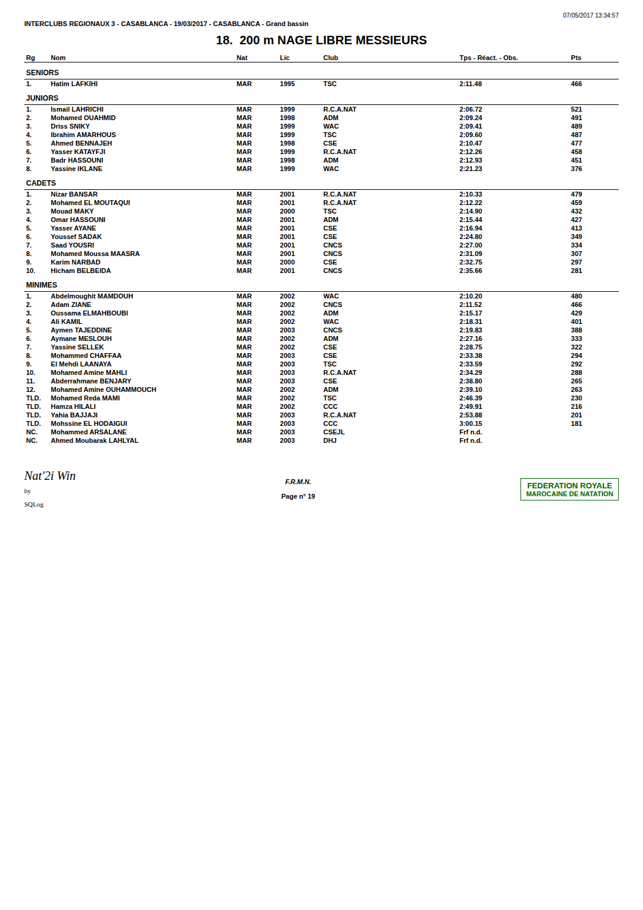07/05/2017 13:34:57
INTERCLUBS REGIONAUX 3 - CASABLANCA - 19/03/2017 - CASABLANCA - Grand bassin
18. 200 m NAGE LIBRE MESSIEURS
| Rg | Nom | Nat | Lic | Club | Tps - Réact. - Obs. | Pts |
| --- | --- | --- | --- | --- | --- | --- |
| SENIORS |
| 1. | Hatim LAFKIHI | MAR | 1995 | TSC | 2:11.48 | 466 |
| JUNIORS |
| 1. | Ismail LAHRICHI | MAR | 1999 | R.C.A.NAT | 2:06.72 | 521 |
| 2. | Mohamed OUAHMID | MAR | 1998 | ADM | 2:09.24 | 491 |
| 3. | Driss SNIKY | MAR | 1999 | WAC | 2:09.41 | 489 |
| 4. | Ibrahim AMARHOUS | MAR | 1999 | TSC | 2:09.60 | 487 |
| 5. | Ahmed BENNAJEH | MAR | 1998 | CSE | 2:10.47 | 477 |
| 6. | Yasser KATAYFJI | MAR | 1999 | R.C.A.NAT | 2:12.26 | 458 |
| 7. | Badr HASSOUNI | MAR | 1998 | ADM | 2:12.93 | 451 |
| 8. | Yassine IKLANE | MAR | 1999 | WAC | 2:21.23 | 376 |
| CADETS |
| 1. | Nizar BANSAR | MAR | 2001 | R.C.A.NAT | 2:10.33 | 479 |
| 2. | Mohamed EL MOUTAQUI | MAR | 2001 | R.C.A.NAT | 2:12.22 | 459 |
| 3. | Mouad MAKY | MAR | 2000 | TSC | 2:14.90 | 432 |
| 4. | Omar HASSOUNI | MAR | 2001 | ADM | 2:15.44 | 427 |
| 5. | Yasser AYANE | MAR | 2001 | CSE | 2:16.94 | 413 |
| 6. | Youssef SADAK | MAR | 2001 | CSE | 2:24.80 | 349 |
| 7. | Saad YOUSRI | MAR | 2001 | CNCS | 2:27.00 | 334 |
| 8. | Mohamed Moussa MAASRA | MAR | 2001 | CNCS | 2:31.09 | 307 |
| 9. | Karim NARBAD | MAR | 2000 | CSE | 2:32.75 | 297 |
| 10. | Hicham BELBEIDA | MAR | 2001 | CNCS | 2:35.66 | 281 |
| MINIMES |
| 1. | Abdelmoughit MAMDOUH | MAR | 2002 | WAC | 2:10.20 | 480 |
| 2. | Adam ZIANE | MAR | 2002 | CNCS | 2:11.52 | 466 |
| 3. | Oussama ELMAHBOUBI | MAR | 2002 | ADM | 2:15.17 | 429 |
| 4. | Ali KAMIL | MAR | 2002 | WAC | 2:18.31 | 401 |
| 5. | Aymen TAJEDDINE | MAR | 2003 | CNCS | 2:19.83 | 388 |
| 6. | Aymane MESLOUH | MAR | 2002 | ADM | 2:27.16 | 333 |
| 7. | Yassine SELLEK | MAR | 2002 | CSE | 2:28.75 | 322 |
| 8. | Mohammed CHAFFAA | MAR | 2003 | CSE | 2:33.38 | 294 |
| 9. | El Mehdi LAANAYA | MAR | 2003 | TSC | 2:33.59 | 292 |
| 10. | Mohamed Amine MAHLI | MAR | 2003 | R.C.A.NAT | 2:34.29 | 288 |
| 11. | Abderrahmane BENJARY | MAR | 2003 | CSE | 2:38.80 | 265 |
| 12. | Mohamed Amine OUHAMMOUCH | MAR | 2002 | ADM | 2:39.10 | 263 |
| TLD. | Mohamed Reda MAMI | MAR | 2002 | TSC | 2:46.39 | 230 |
| TLD. | Hamza HILALI | MAR | 2002 | CCC | 2:49.91 | 216 |
| TLD. | Yahia BAJJAJI | MAR | 2003 | R.C.A.NAT | 2:53.88 | 201 |
| TLD. | Mohssine EL HODAIGUI | MAR | 2003 | CCC | 3:00.15 | 181 |
| NC. | Mohammed ARSALANE | MAR | 2003 | CSEJL | Frf n.d. | |
| NC. | Ahmed Moubarak LAHLYAL | MAR | 2003 | DHJ | Frf n.d. | |
Nat'2i Win
by
SQLog
F.R.M.N.
Page n° 19
FEDERATION ROYALE
MAROCAINE DE NATATION